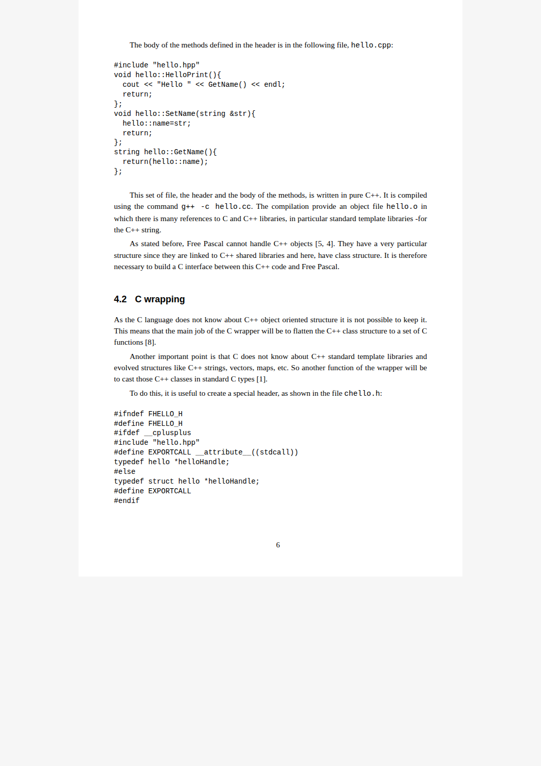The body of the methods defined in the header is in the following file, hello.cpp:
#include "hello.hpp"
void hello::HelloPrint(){
  cout << "Hello " << GetName() << endl;
  return;
};
void hello::SetName(string &str){
  hello::name=str;
  return;
};
string hello::GetName(){
  return(hello::name);
};
This set of file, the header and the body of the methods, is written in pure C++. It is compiled using the command g++ -c hello.cc. The compilation provide an object file hello.o in which there is many references to C and C++ libraries, in particular standard template libraries -for the C++ string.
As stated before, Free Pascal cannot handle C++ objects [5, 4]. They have a very particular structure since they are linked to C++ shared libraries and here, have class structure. It is therefore necessary to build a C interface between this C++ code and Free Pascal.
4.2 C wrapping
As the C language does not know about C++ object oriented structure it is not possible to keep it. This means that the main job of the C wrapper will be to flatten the C++ class structure to a set of C functions [8].
Another important point is that C does not know about C++ standard template libraries and evolved structures like C++ strings, vectors, maps, etc. So another function of the wrapper will be to cast those C++ classes in standard C types [1].
To do this, it is useful to create a special header, as shown in the file chello.h:
#ifndef FHELLO_H
#define FHELLO_H
#ifdef __cplusplus
#include "hello.hpp"
#define EXPORTCALL __attribute__((stdcall))
typedef hello *helloHandle;
#else
typedef struct hello *helloHandle;
#define EXPORTCALL
#endif
6